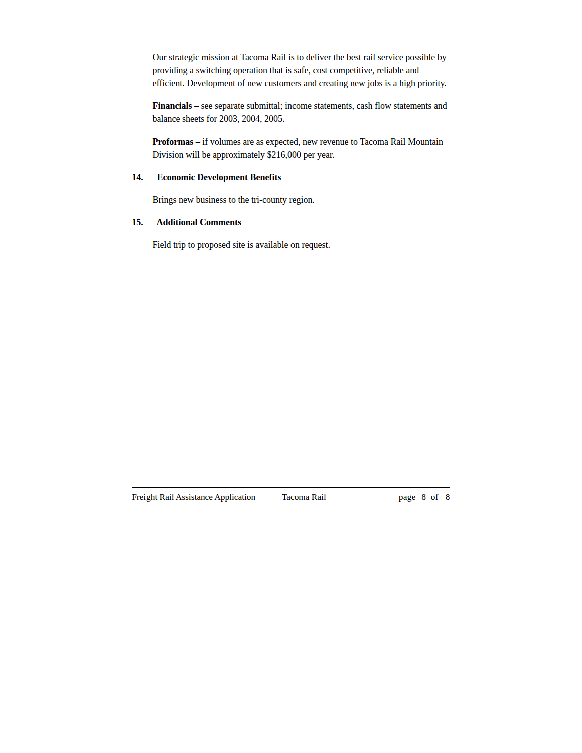Our strategic mission at Tacoma Rail is to deliver the best rail service possible by providing a switching operation that is safe, cost competitive, reliable and efficient. Development of new customers and creating new jobs is a high priority.
Financials – see separate submittal; income statements, cash flow statements and balance sheets for 2003, 2004, 2005.
Proformas – if volumes are as expected, new revenue to Tacoma Rail Mountain Division will be approximately $216,000 per year.
14. Economic Development Benefits
Brings new business to the tri-county region.
15. Additional Comments
Field trip to proposed site is available on request.
Freight Rail Assistance Application Tacoma Rail
page 8 of 8